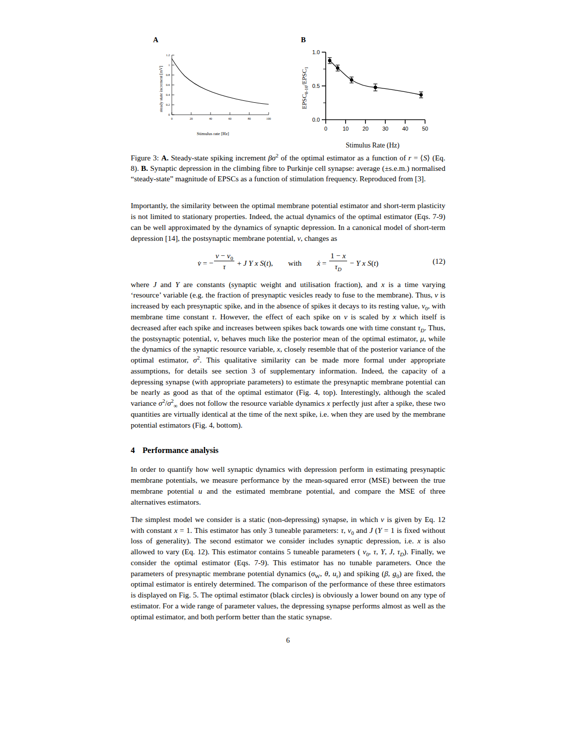A
steady state increment [mV]
0 0.2 0.4 0.6 0.8 1 1.2 0 20 40 60 80 100
Stimulus rate [Hz]
B
EPSC8-10/EPSC1
0.0 0.5 1.0 0 10 20 30 40 50
Stimulus Rate (Hz)
Figure 3: A. Steady-state spiking increment βσ2 of the optimal estimator as a function of r = ⟨S⟩ (Eq. 8). B. Synaptic depression in the climbing fibre to Purkinje cell synapse: average (±s.e.m.) normalised “steady-state” magnitude of EPSCs as a function of stimulation frequency. Reproduced from [3].
Importantly, the similarity between the optimal membrane potential estimator and short-term plasticity is not limited to stationary properties. Indeed, the actual dynamics of the optimal estimator (Eqs. 7-9) can be well approximated by the dynamics of synaptic depression. In a canonical model of short-term depression [14], the postsynaptic membrane potential, v, changes as
v̇ = −v − v0 τ + J Y x S(t),  with  ẋ = 1 − x τD − Y x S(t) (12)
where J and Y are constants (synaptic weight and utilisation fraction), and x is a time varying ‘resource’ variable (e.g. the fraction of presynaptic vesicles ready to fuse to the membrane). Thus, v is increased by each presynaptic spike, and in the absence of spikes it decays to its resting value, v0, with membrane time constant τ. However, the effect of each spike on v is scaled by x which itself is decreased after each spike and increases between spikes back towards one with time constant τD. Thus, the postsynaptic potential, v, behaves much like the posterior mean of the optimal estimator, μ, while the dynamics of the synaptic resource variable, x, closely resemble that of the posterior variance of the optimal estimator, σ2. This qualitative similarity can be made more formal under appropriate assumptions, for details see section 3 of supplementary information. Indeed, the capacity of a depressing synapse (with appropriate parameters) to estimate the presynaptic membrane potential can be nearly as good as that of the optimal estimator (Fig. 4, top). Interestingly, although the scaled variance σ2/σ2∞ does not follow the resource variable dynamics x perfectly just after a spike, these two quantities are virtually identical at the time of the next spike, i.e. when they are used by the membrane potential estimators (Fig. 4, bottom).
4 Performance analysis
In order to quantify how well synaptic dynamics with depression perform in estimating presynaptic membrane potentials, we measure performance by the mean-squared error (MSE) between the true membrane potential u and the estimated membrane potential, and compare the MSE of three alternatives estimators.
The simplest model we consider is a static (non-depressing) synapse, in which v is given by Eq. 12 with constant x = 1. This estimator has only 3 tuneable parameters: τ, v0 and J (Y = 1 is fixed without loss of generality). The second estimator we consider includes synaptic depression, i.e. x is also allowed to vary (Eq. 12). This estimator contains 5 tuneable parameters ( v0, τ, Y, J, τD). Finally, we consider the optimal estimator (Eqs. 7-9). This estimator has no tunable parameters. Once the parameters of presynaptic membrane potential dynamics (σW, θ, ur) and spiking (β, g0) are fixed, the optimal estimator is entirely determined. The comparison of the performance of these three estimators is displayed on Fig. 5. The optimal estimator (black circles) is obviously a lower bound on any type of estimator. For a wide range of parameter values, the depressing synapse performs almost as well as the optimal estimator, and both perform better than the static synapse.
6